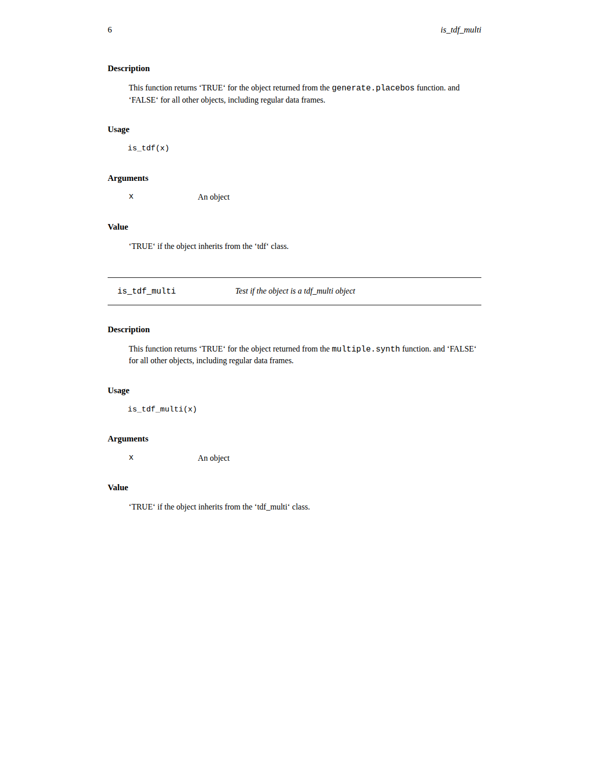6 is_tdf_multi
Description
This function returns ‘TRUE‘ for the object returned from the generate.placebos function. and ‘FALSE‘ for all other objects, including regular data frames.
Usage
is_tdf(x)
Arguments
x
An object
Value
‘TRUE‘ if the object inherits from the ‘tdf‘ class.
is_tdf_multi Test if the object is a tdf_multi object
Description
This function returns ‘TRUE‘ for the object returned from the multiple.synth function. and ‘FALSE‘ for all other objects, including regular data frames.
Usage
is_tdf_multi(x)
Arguments
x
An object
Value
‘TRUE‘ if the object inherits from the ‘tdf_multi‘ class.